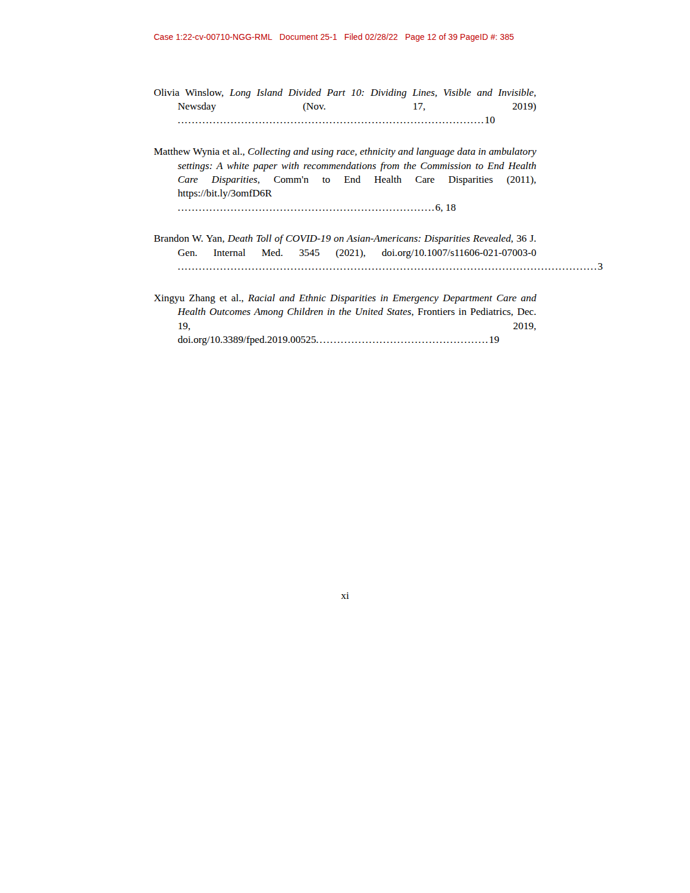Case 1:22-cv-00710-NGG-RML Document 25-1 Filed 02/28/22 Page 12 of 39 PageID #: 385
Olivia Winslow, Long Island Divided Part 10: Dividing Lines, Visible and Invisible, Newsday (Nov. 17, 2019) ....................................................................................... 10
Matthew Wynia et al., Collecting and using race, ethnicity and language data in ambulatory settings: A white paper with recommendations from the Commission to End Health Care Disparities, Comm'n to End Health Care Disparities (2011), https://bit.ly/3omfD6R ......................................................................... 6, 18
Brandon W. Yan, Death Toll of COVID-19 on Asian-Americans: Disparities Revealed, 36 J. Gen. Internal Med. 3545 (2021), doi.org/10.1007/s11606-021-07003-0 ....................................................................................................................... 3
Xingyu Zhang et al., Racial and Ethnic Disparities in Emergency Department Care and Health Outcomes Among Children in the United States, Frontiers in Pediatrics, Dec. 19, 2019, doi.org/10.3389/fped.2019.00525................................................. 19
xi